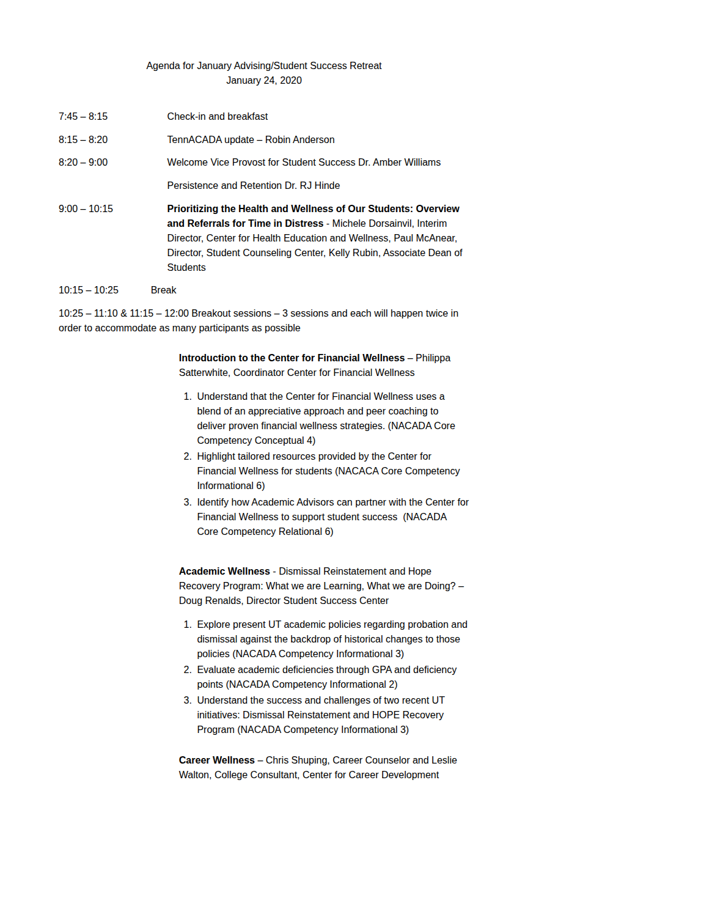Agenda for January Advising/Student Success Retreat
January 24, 2020
| 7:45 – 8:15 | Check-in and breakfast |
| 8:15 – 8:20 | TennACADA update – Robin Anderson |
| 8:20 – 9:00 | Welcome Vice Provost for Student Success Dr. Amber Williams |
| | Persistence and Retention Dr. RJ Hinde |
| 9:00 – 10:15 | Prioritizing the Health and Wellness of Our Students: Overview and Referrals for Time in Distress - Michele Dorsainvil, Interim Director, Center for Health Education and Wellness, Paul McAnear, Director, Student Counseling Center, Kelly Rubin, Associate Dean of Students |
10:15 – 10:25 Break
10:25 – 11:10 & 11:15 – 12:00 Breakout sessions – 3 sessions and each will happen twice in order to accommodate as many participants as possible
Introduction to the Center for Financial Wellness – Philippa Satterwhite, Coordinator Center for Financial Wellness
Understand that the Center for Financial Wellness uses a blend of an appreciative approach and peer coaching to deliver proven financial wellness strategies. (NACADA Core Competency Conceptual 4)
Highlight tailored resources provided by the Center for Financial Wellness for students (NACACA Core Competency Informational 6)
Identify how Academic Advisors can partner with the Center for Financial Wellness to support student success (NACADA Core Competency Relational 6)
Academic Wellness - Dismissal Reinstatement and Hope Recovery Program: What we are Learning, What we are Doing? – Doug Renalds, Director Student Success Center
Explore present UT academic policies regarding probation and dismissal against the backdrop of historical changes to those policies (NACADA Competency Informational 3)
Evaluate academic deficiencies through GPA and deficiency points (NACADA Competency Informational 2)
Understand the success and challenges of two recent UT initiatives: Dismissal Reinstatement and HOPE Recovery Program (NACADA Competency Informational 3)
Career Wellness – Chris Shuping, Career Counselor and Leslie Walton, College Consultant, Center for Career Development